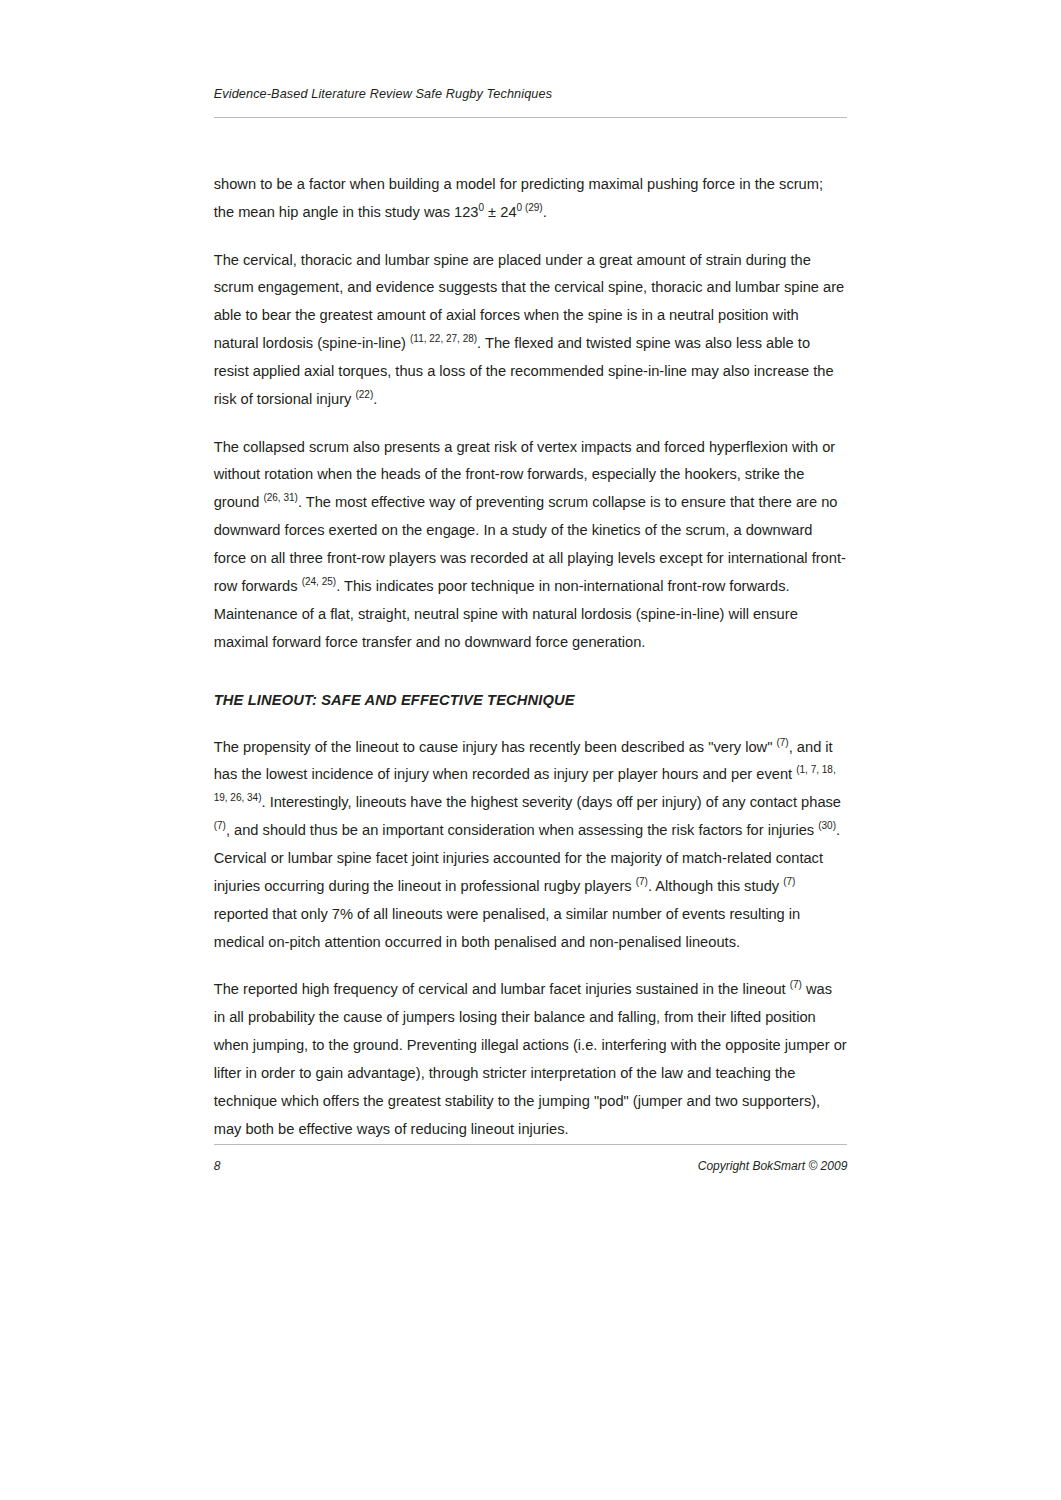Evidence-Based Literature Review Safe Rugby Techniques
shown to be a factor when building a model for predicting maximal pushing force in the scrum; the mean hip angle in this study was 1230 ± 240 (29).
The cervical, thoracic and lumbar spine are placed under a great amount of strain during the scrum engagement, and evidence suggests that the cervical spine, thoracic and lumbar spine are able to bear the greatest amount of axial forces when the spine is in a neutral position with natural lordosis (spine-in-line) (11, 22, 27, 28). The flexed and twisted spine was also less able to resist applied axial torques, thus a loss of the recommended spine-in-line may also increase the risk of torsional injury (22).
The collapsed scrum also presents a great risk of vertex impacts and forced hyperflexion with or without rotation when the heads of the front-row forwards, especially the hookers, strike the ground (26, 31). The most effective way of preventing scrum collapse is to ensure that there are no downward forces exerted on the engage. In a study of the kinetics of the scrum, a downward force on all three front-row players was recorded at all playing levels except for international front-row forwards (24, 25). This indicates poor technique in non-international front-row forwards. Maintenance of a flat, straight, neutral spine with natural lordosis (spine-in-line) will ensure maximal forward force transfer and no downward force generation.
THE LINEOUT: SAFE AND EFFECTIVE TECHNIQUE
The propensity of the lineout to cause injury has recently been described as "very low" (7), and it has the lowest incidence of injury when recorded as injury per player hours and per event (1, 7, 18, 19, 26, 34). Interestingly, lineouts have the highest severity (days off per injury) of any contact phase (7), and should thus be an important consideration when assessing the risk factors for injuries (30). Cervical or lumbar spine facet joint injuries accounted for the majority of match-related contact injuries occurring during the lineout in professional rugby players (7). Although this study (7) reported that only 7% of all lineouts were penalised, a similar number of events resulting in medical on-pitch attention occurred in both penalised and non-penalised lineouts.
The reported high frequency of cervical and lumbar facet injuries sustained in the lineout (7) was in all probability the cause of jumpers losing their balance and falling, from their lifted position when jumping, to the ground. Preventing illegal actions (i.e. interfering with the opposite jumper or lifter in order to gain advantage), through stricter interpretation of the law and teaching the technique which offers the greatest stability to the jumping "pod" (jumper and two supporters), may both be effective ways of reducing lineout injuries.
8 Copyright BokSmart © 2009